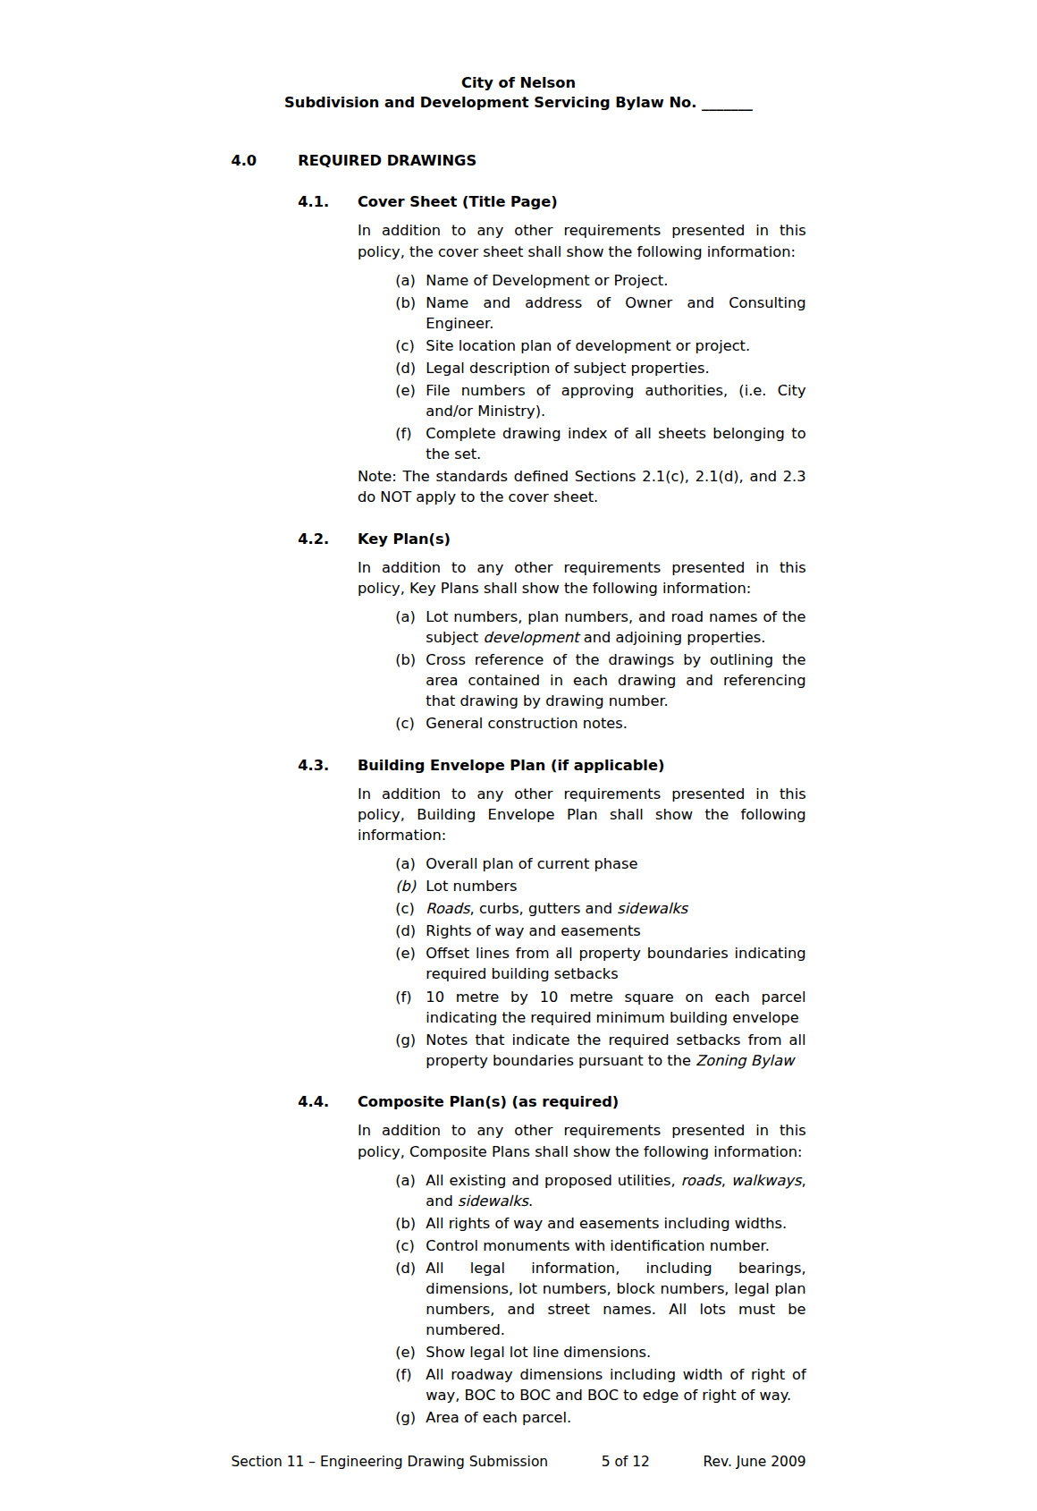City of Nelson Subdivision and Development Servicing Bylaw No. _______
4.0 REQUIRED DRAWINGS
4.1. Cover Sheet (Title Page)
In addition to any other requirements presented in this policy, the cover sheet shall show the following information:
(a) Name of Development or Project.
(b) Name and address of Owner and Consulting Engineer.
(c) Site location plan of development or project.
(d) Legal description of subject properties.
(e) File numbers of approving authorities, (i.e. City and/or Ministry).
(f) Complete drawing index of all sheets belonging to the set.
Note: The standards defined Sections 2.1(c), 2.1(d), and 2.3 do NOT apply to the cover sheet.
4.2. Key Plan(s)
In addition to any other requirements presented in this policy, Key Plans shall show the following information:
(a) Lot numbers, plan numbers, and road names of the subject development and adjoining properties.
(b) Cross reference of the drawings by outlining the area contained in each drawing and referencing that drawing by drawing number.
(c) General construction notes.
4.3. Building Envelope Plan (if applicable)
In addition to any other requirements presented in this policy, Building Envelope Plan shall show the following information:
(a) Overall plan of current phase
(b) Lot numbers
(c) Roads, curbs, gutters and sidewalks
(d) Rights of way and easements
(e) Offset lines from all property boundaries indicating required building setbacks
(f) 10 metre by 10 metre square on each parcel indicating the required minimum building envelope
(g) Notes that indicate the required setbacks from all property boundaries pursuant to the Zoning Bylaw
4.4. Composite Plan(s) (as required)
In addition to any other requirements presented in this policy, Composite Plans shall show the following information:
(a) All existing and proposed utilities, roads, walkways, and sidewalks.
(b) All rights of way and easements including widths.
(c) Control monuments with identification number.
(d) All legal information, including bearings, dimensions, lot numbers, block numbers, legal plan numbers, and street names. All lots must be numbered.
(e) Show legal lot line dimensions.
(f) All roadway dimensions including width of right of way, BOC to BOC and BOC to edge of right of way.
(g) Area of each parcel.
Section 11 – Engineering Drawing Submission 5 of 12 Rev. June 2009